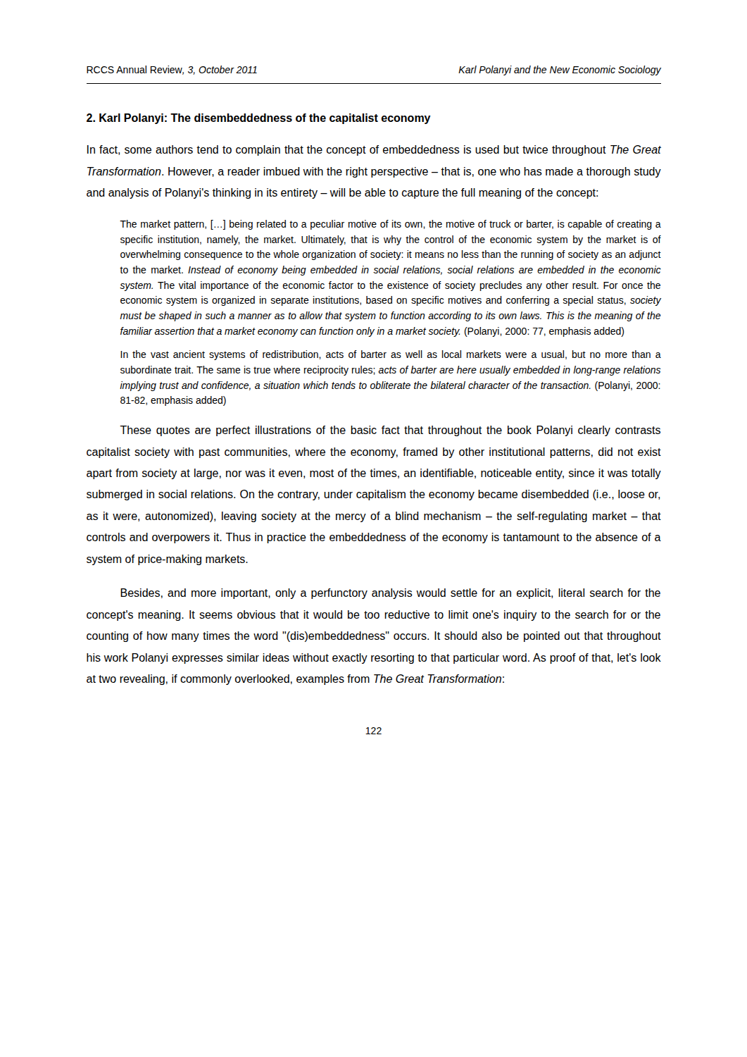RCCS Annual Review, 3, October 2011 Karl Polanyi and the New Economic Sociology
2. Karl Polanyi: The disembeddedness of the capitalist economy
In fact, some authors tend to complain that the concept of embeddedness is used but twice throughout The Great Transformation. However, a reader imbued with the right perspective – that is, one who has made a thorough study and analysis of Polanyi's thinking in its entirety – will be able to capture the full meaning of the concept:
The market pattern, […] being related to a peculiar motive of its own, the motive of truck or barter, is capable of creating a specific institution, namely, the market. Ultimately, that is why the control of the economic system by the market is of overwhelming consequence to the whole organization of society: it means no less than the running of society as an adjunct to the market. Instead of economy being embedded in social relations, social relations are embedded in the economic system. The vital importance of the economic factor to the existence of society precludes any other result. For once the economic system is organized in separate institutions, based on specific motives and conferring a special status, society must be shaped in such a manner as to allow that system to function according to its own laws. This is the meaning of the familiar assertion that a market economy can function only in a market society. (Polanyi, 2000: 77, emphasis added)
In the vast ancient systems of redistribution, acts of barter as well as local markets were a usual, but no more than a subordinate trait. The same is true where reciprocity rules; acts of barter are here usually embedded in long-range relations implying trust and confidence, a situation which tends to obliterate the bilateral character of the transaction. (Polanyi, 2000: 81-82, emphasis added)
These quotes are perfect illustrations of the basic fact that throughout the book Polanyi clearly contrasts capitalist society with past communities, where the economy, framed by other institutional patterns, did not exist apart from society at large, nor was it even, most of the times, an identifiable, noticeable entity, since it was totally submerged in social relations. On the contrary, under capitalism the economy became disembedded (i.e., loose or, as it were, autonomized), leaving society at the mercy of a blind mechanism – the self-regulating market – that controls and overpowers it. Thus in practice the embeddedness of the economy is tantamount to the absence of a system of price-making markets.
Besides, and more important, only a perfunctory analysis would settle for an explicit, literal search for the concept's meaning. It seems obvious that it would be too reductive to limit one's inquiry to the search for or the counting of how many times the word "(dis)embeddedness" occurs. It should also be pointed out that throughout his work Polanyi expresses similar ideas without exactly resorting to that particular word. As proof of that, let's look at two revealing, if commonly overlooked, examples from The Great Transformation:
122